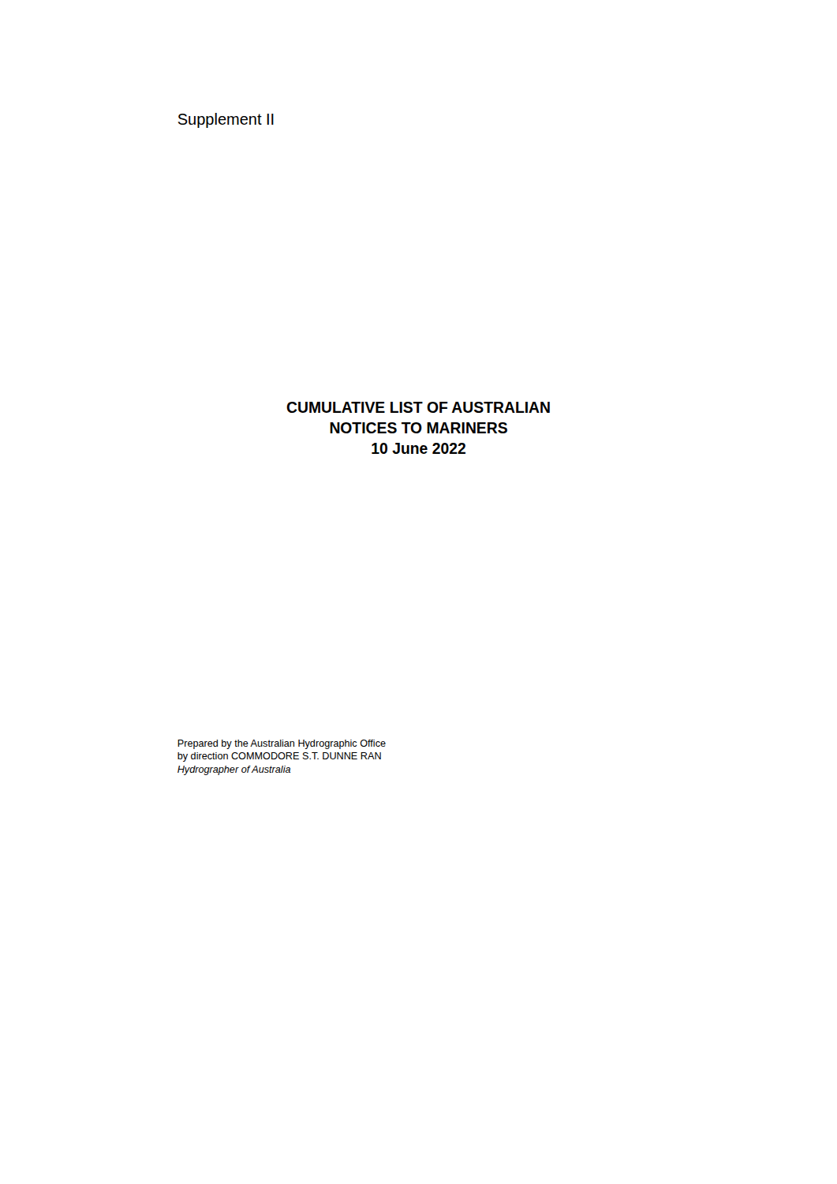Supplement II
CUMULATIVE LIST OF AUSTRALIAN
NOTICES TO MARINERS
10 June 2022
Prepared by the Australian Hydrographic Office
by direction COMMODORE S.T. DUNNE RAN
Hydrographer of Australia